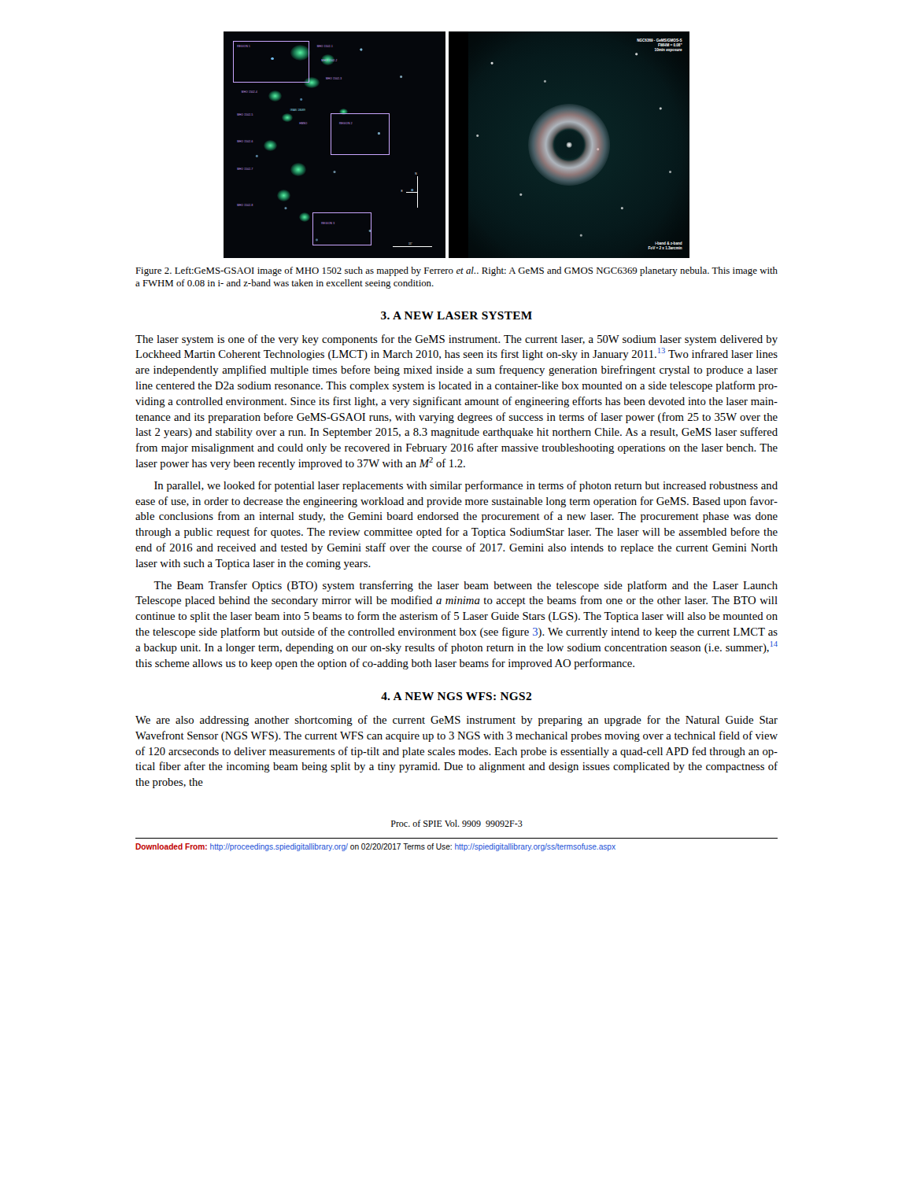REGION 1
MHO 1502-1
MHO 1502-2
MHO 1502-3
MHO 1502-4
MHO 1502-5
IRAS 18089
HMSO
REGION 2
MHO 1502-6
MHO 1502-7
MHO 1502-8
REGION 3
N
E
NGC6369 - GeMS/GMOS-S
FWHM = 0.08"
10min exposure
i-band & z-band
FoV = 2 x 1.3arcmin
Figure 2. Left:GeMS-GSAOI image of MHO 1502 such as mapped by Ferrero et al.. Right: A GeMS and GMOS NGC6369 planetary nebula. This image with a FWHM of 0.08 in i- and z-band was taken in excellent seeing condition.
3. A NEW LASER SYSTEM
The laser system is one of the very key components for the GeMS instrument. The current laser, a 50W sodium laser system delivered by Lockheed Martin Coherent Technologies (LMCT) in March 2010, has seen its first light on-sky in January 2011.13 Two infrared laser lines are independently amplified multiple times before being mixed inside a sum frequency generation birefringent crystal to produce a laser line centered the D2a sodium resonance. This complex system is located in a container-like box mounted on a side telescope platform providing a controlled environment. Since its first light, a very significant amount of engineering efforts has been devoted into the laser maintenance and its preparation before GeMS-GSAOI runs, with varying degrees of success in terms of laser power (from 25 to 35W over the last 2 years) and stability over a run. In September 2015, a 8.3 magnitude earthquake hit northern Chile. As a result, GeMS laser suffered from major misalignment and could only be recovered in February 2016 after massive troubleshooting operations on the laser bench. The laser power has very been recently improved to 37W with an M2 of 1.2.
In parallel, we looked for potential laser replacements with similar performance in terms of photon return but increased robustness and ease of use, in order to decrease the engineering workload and provide more sustainable long term operation for GeMS. Based upon favorable conclusions from an internal study, the Gemini board endorsed the procurement of a new laser. The procurement phase was done through a public request for quotes. The review committee opted for a Toptica SodiumStar laser. The laser will be assembled before the end of 2016 and received and tested by Gemini staff over the course of 2017. Gemini also intends to replace the current Gemini North laser with such a Toptica laser in the coming years.
The Beam Transfer Optics (BTO) system transferring the laser beam between the telescope side platform and the Laser Launch Telescope placed behind the secondary mirror will be modified a minima to accept the beams from one or the other laser. The BTO will continue to split the laser beam into 5 beams to form the asterism of 5 Laser Guide Stars (LGS). The Toptica laser will also be mounted on the telescope side platform but outside of the controlled environment box (see figure 3). We currently intend to keep the current LMCT as a backup unit. In a longer term, depending on our on-sky results of photon return in the low sodium concentration season (i.e. summer),14 this scheme allows us to keep open the option of co-adding both laser beams for improved AO performance.
4. A NEW NGS WFS: NGS2
We are also addressing another shortcoming of the current GeMS instrument by preparing an upgrade for the Natural Guide Star Wavefront Sensor (NGS WFS). The current WFS can acquire up to 3 NGS with 3 mechanical probes moving over a technical field of view of 120 arcseconds to deliver measurements of tip-tilt and plate scales modes. Each probe is essentially a quad-cell APD fed through an optical fiber after the incoming beam being split by a tiny pyramid. Due to alignment and design issues complicated by the compactness of the probes, the
Proc. of SPIE Vol. 9909 99092F-3
Downloaded From: http://proceedings.spiedigitallibrary.org/ on 02/20/2017 Terms of Use: http://spiedigitallibrary.org/ss/termsofuse.aspx